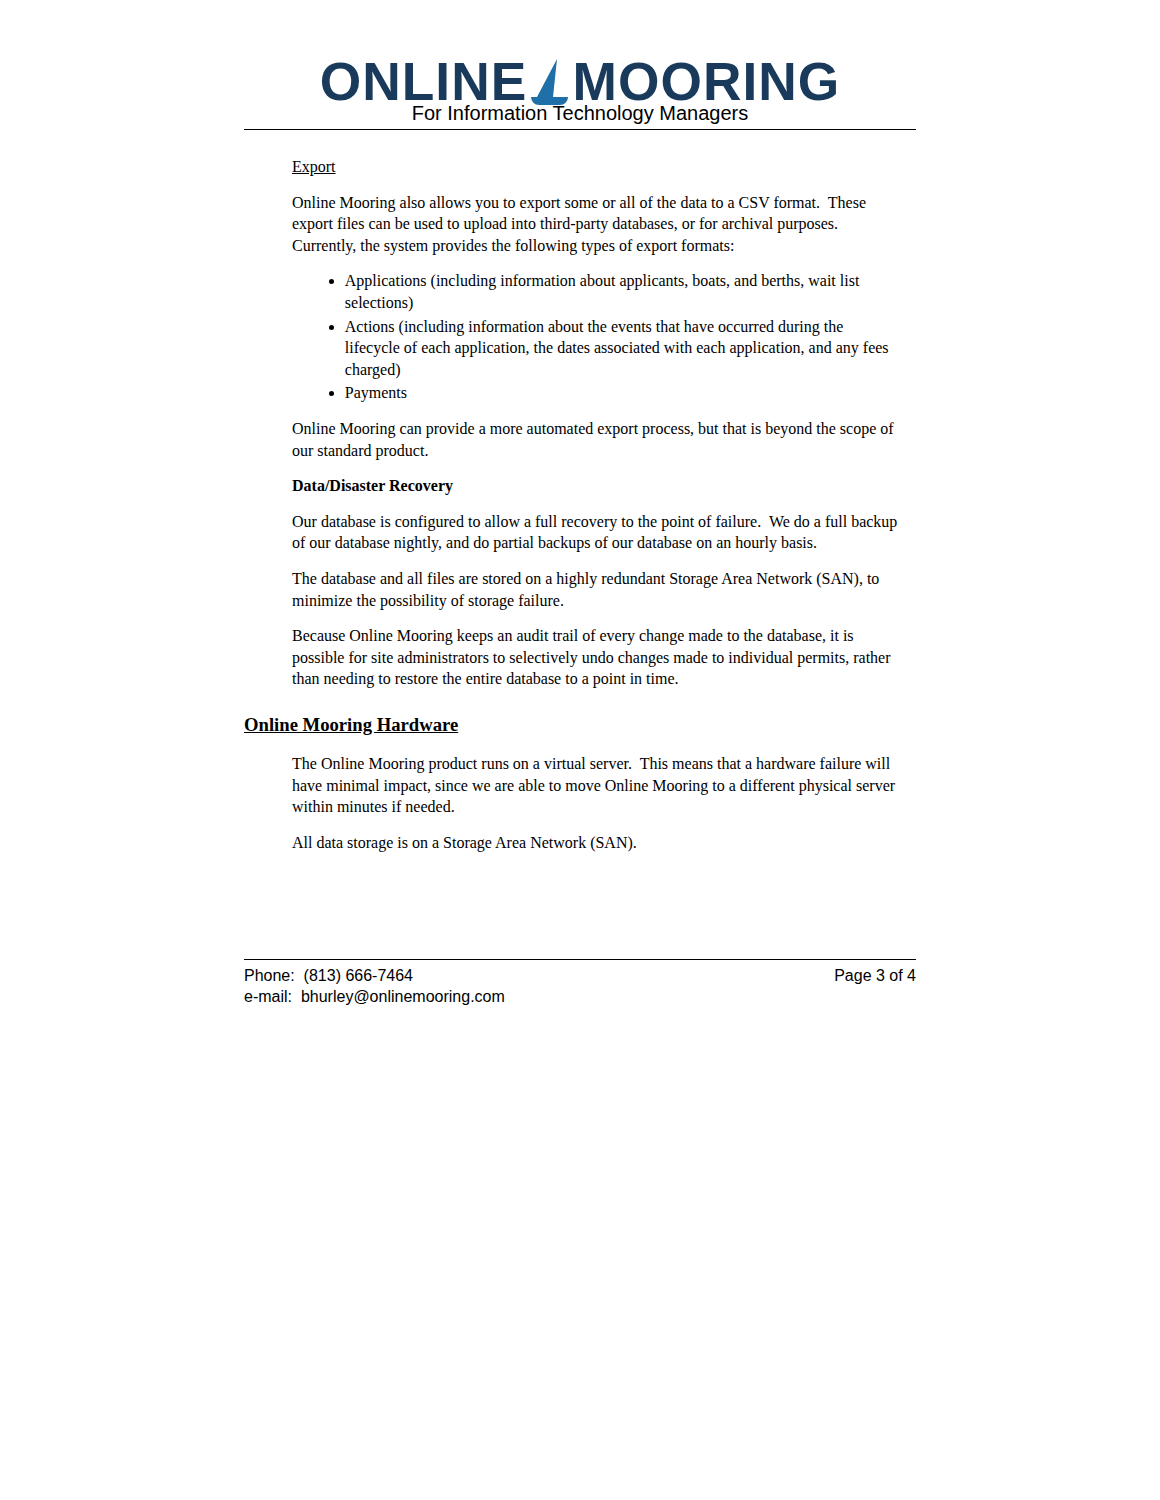ONLINE MOORING
For Information Technology Managers
Export
Online Mooring also allows you to export some or all of the data to a CSV format. These export files can be used to upload into third-party databases, or for archival purposes. Currently, the system provides the following types of export formats:
Applications (including information about applicants, boats, and berths, wait list selections)
Actions (including information about the events that have occurred during the lifecycle of each application, the dates associated with each application, and any fees charged)
Payments
Online Mooring can provide a more automated export process, but that is beyond the scope of our standard product.
Data/Disaster Recovery
Our database is configured to allow a full recovery to the point of failure. We do a full backup of our database nightly, and do partial backups of our database on an hourly basis.
The database and all files are stored on a highly redundant Storage Area Network (SAN), to minimize the possibility of storage failure.
Because Online Mooring keeps an audit trail of every change made to the database, it is possible for site administrators to selectively undo changes made to individual permits, rather than needing to restore the entire database to a point in time.
Online Mooring Hardware
The Online Mooring product runs on a virtual server. This means that a hardware failure will have minimal impact, since we are able to move Online Mooring to a different physical server within minutes if needed.
All data storage is on a Storage Area Network (SAN).
Phone: (813) 666-7464
e-mail: bhurley@onlinemooring.com
Page 3 of 4